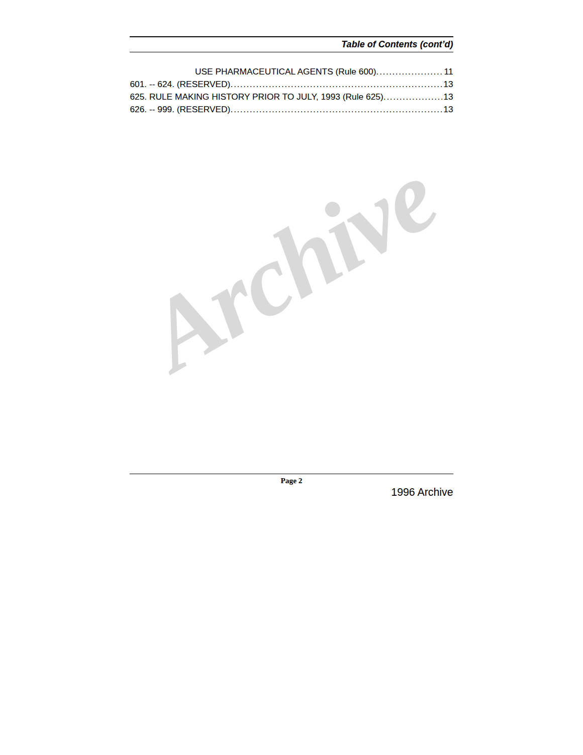Archive
Table of Contents (cont’d)
USE PHARMACEUTICAL AGENTS (Rule 600). .......................................... 11
601. -- 624. (RESERVED). ....................................................................................... 13
625. RULE MAKING HISTORY PRIOR TO JULY, 1993 (Rule 625). ...................... 13
626. -- 999. (RESERVED). ....................................................................................... 13
Page 2
1996 Archive